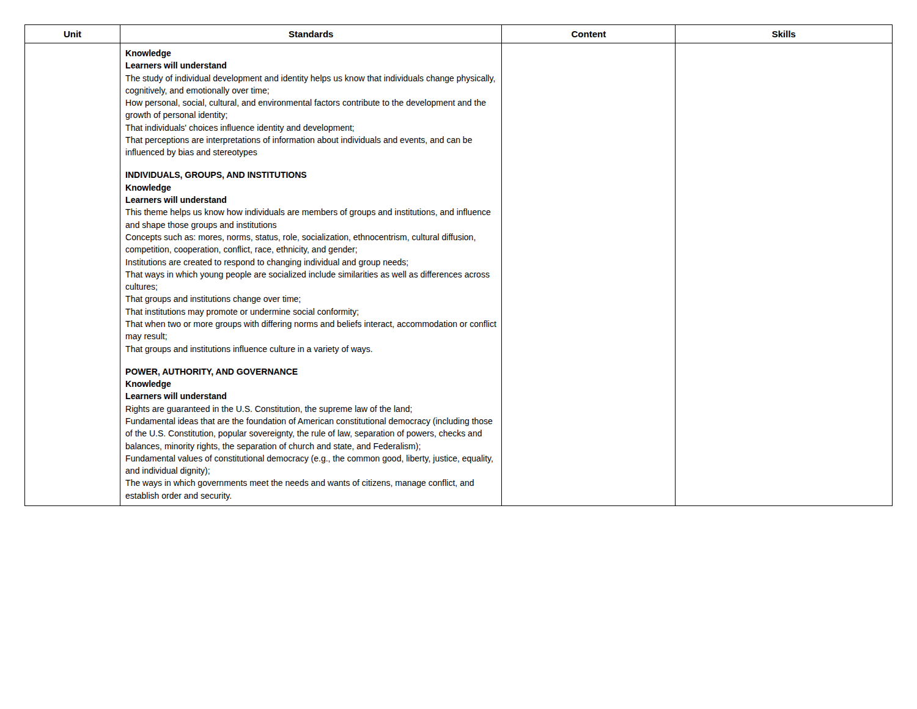| Unit | Standards | Content | Skills |
| --- | --- | --- | --- |
| | Knowledge Learners will understand The study of individual development and identity helps us know that individuals change physically, cognitively, and emotionally over time; How personal, social, cultural, and environmental factors contribute to the development and the growth of personal identity; That individuals' choices influence identity and development; That perceptions are interpretations of information about individuals and events, and can be influenced by bias and stereotypes INDIVIDUALS, GROUPS, AND INSTITUTIONS Knowledge Learners will understand This theme helps us know how individuals are members of groups and institutions, and influence and shape those groups and institutions Concepts such as: mores, norms, status, role, socialization, ethnocentrism, cultural diffusion, competition, cooperation, conflict, race, ethnicity, and gender; Institutions are created to respond to changing individual and group needs; That ways in which young people are socialized include similarities as well as differences across cultures; That groups and institutions change over time; That institutions may promote or undermine social conformity; That when two or more groups with differing norms and beliefs interact, accommodation or conflict may result; That groups and institutions influence culture in a variety of ways. POWER, AUTHORITY, AND GOVERNANCE Knowledge Learners will understand Rights are guaranteed in the U.S. Constitution, the supreme law of the land; Fundamental ideas that are the foundation of American constitutional democracy (including those of the U.S. Constitution, popular sovereignty, the rule of law, separation of powers, checks and balances, minority rights, the separation of church and state, and Federalism); Fundamental values of constitutional democracy (e.g., the common good, liberty, justice, equality, and individual dignity); The ways in which governments meet the needs and wants of citizens, manage conflict, and establish order and security. | | |